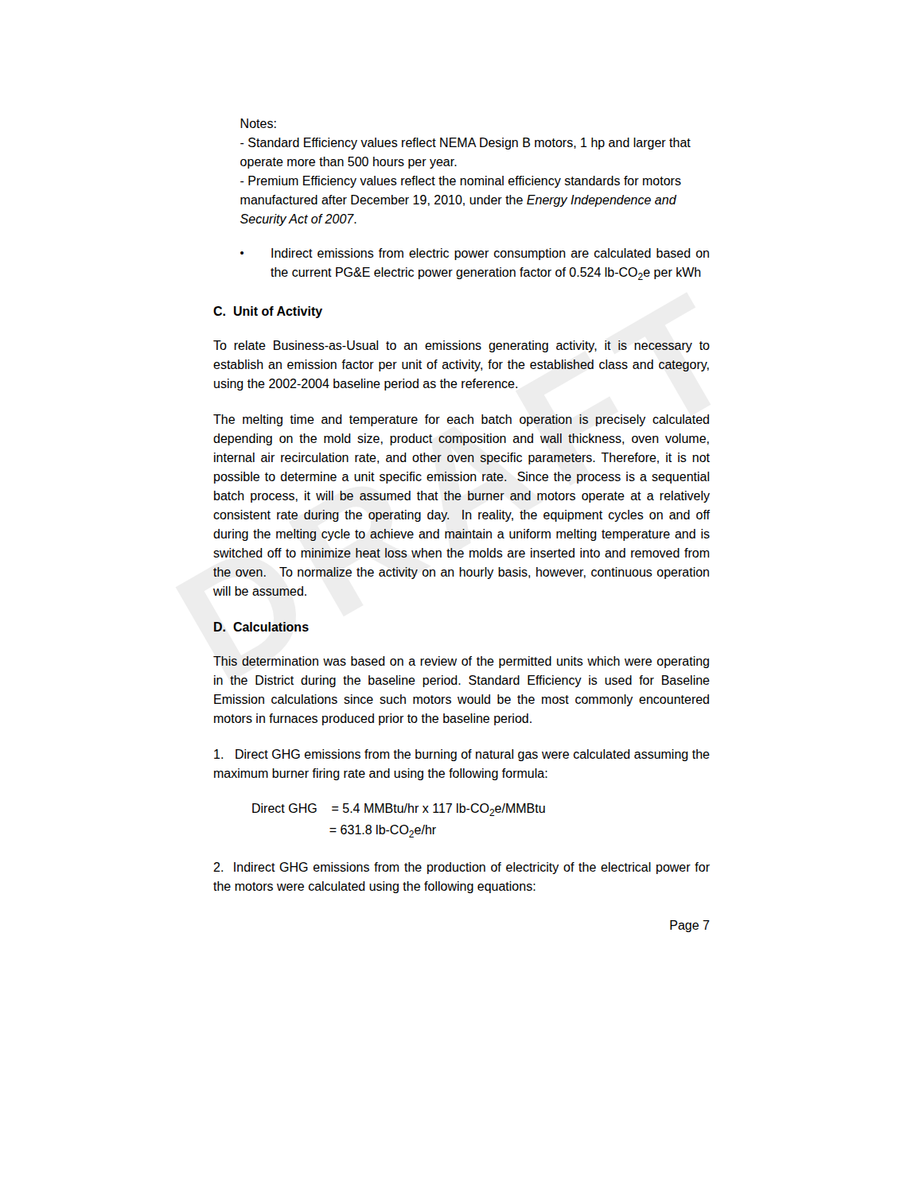DRAFT
Notes:
- Standard Efficiency values reflect NEMA Design B motors, 1 hp and larger that operate more than 500 hours per year.
- Premium Efficiency values reflect the nominal efficiency standards for motors manufactured after December 19, 2010, under the Energy Independence and Security Act of 2007.
Indirect emissions from electric power consumption are calculated based on the current PG&E electric power generation factor of 0.524 lb-CO2e per kWh
C. Unit of Activity
To relate Business-as-Usual to an emissions generating activity, it is necessary to establish an emission factor per unit of activity, for the established class and category, using the 2002-2004 baseline period as the reference.
The melting time and temperature for each batch operation is precisely calculated depending on the mold size, product composition and wall thickness, oven volume, internal air recirculation rate, and other oven specific parameters. Therefore, it is not possible to determine a unit specific emission rate. Since the process is a sequential batch process, it will be assumed that the burner and motors operate at a relatively consistent rate during the operating day. In reality, the equipment cycles on and off during the melting cycle to achieve and maintain a uniform melting temperature and is switched off to minimize heat loss when the molds are inserted into and removed from the oven. To normalize the activity on an hourly basis, however, continuous operation will be assumed.
D. Calculations
This determination was based on a review of the permitted units which were operating in the District during the baseline period. Standard Efficiency is used for Baseline Emission calculations since such motors would be the most commonly encountered motors in furnaces produced prior to the baseline period.
1. Direct GHG emissions from the burning of natural gas were calculated assuming the maximum burner firing rate and using the following formula:
Direct GHG = 5.4 MMBtu/hr x 117 lb-CO2e/MMBtu = 631.8 lb-CO2e/hr
2. Indirect GHG emissions from the production of electricity of the electrical power for the motors were calculated using the following equations:
Page 7